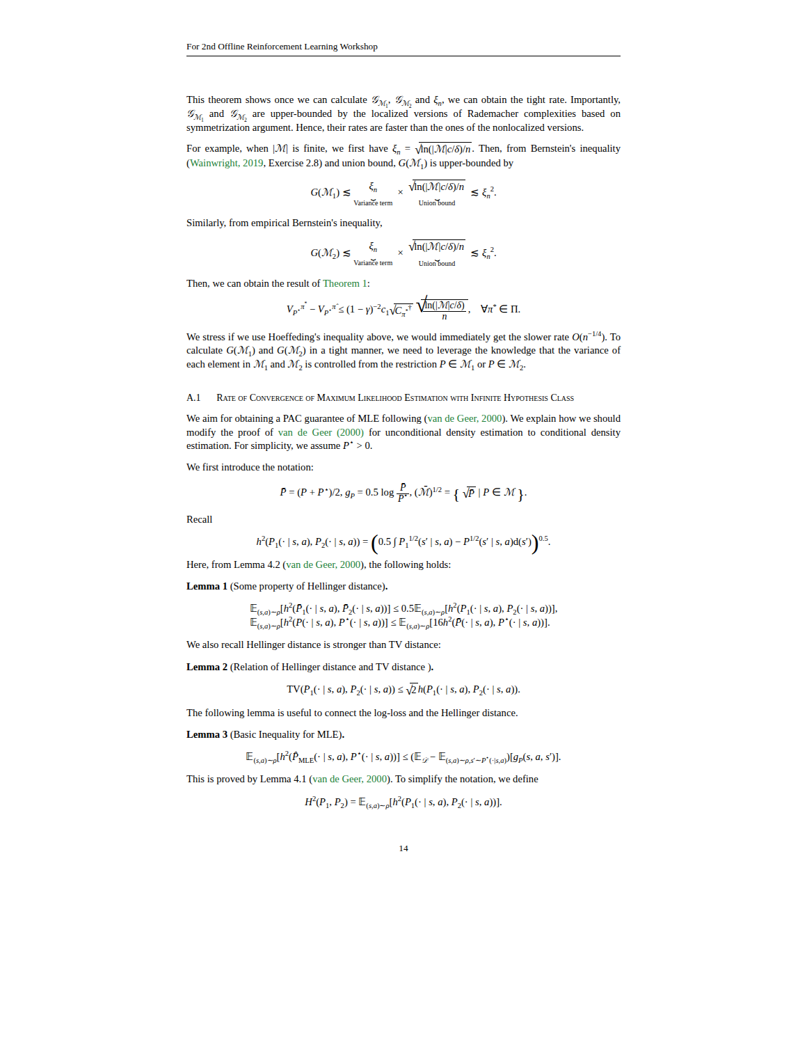For 2nd Offline Reinforcement Learning Workshop
This theorem shows once we can calculate 𝒢ℳ1, 𝒢ℳ2 and ξn, we can obtain the tight rate. Importantly, 𝒢ℳ1 and 𝒢ℳ2 are upper-bounded by the localized versions of Rademacher complexities based on symmetrization argument. Hence, their rates are faster than the ones of the nonlocalized versions.
For example, when |ℳ| is finite, we first have ξn = ln(|ℳ|c/δ)/n. Then, from Bernstein's inequality (Wainwright, 2019, Exercise 2.8) and union bound, G(ℳ1) is upper-bounded by
G(ℳ1) ≲ ξn ⏟ Variance term × ln(|ℳ|c/δ)/n ⏟ Union bound ≲ ξn2.
Similarly, from empirical Bernstein's inequality,
G(ℳ2) ≲ ξn ⏟ Variance term × ln(|ℳ|c/δ)/n ⏟ Union bound ≲ ξn2.
Then, we can obtain the result of Theorem 1:
VP⋆π* − VP⋆π̂ ≤ (1 − γ)−2c1Cπ*† ln(|ℳ|c/δ) n, ∀π* ∈ Π.
We stress if we use Hoeffeding's inequality above, we would immediately get the slower rate O(n−1/4). To calculate G(ℳ1) and G(ℳ2) in a tight manner, we need to leverage the knowledge that the variance of each element in ℳ1 and ℳ2 is controlled from the restriction P ∈ ℳ1 or P ∈ ℳ2.
A.1 Rate of Convergence of Maximum Likelihood Estimation with Infinite Hypothesis Class
We aim for obtaining a PAC guarantee of MLE following (van de Geer, 2000). We explain how we should modify the proof of van de Geer (2000) for unconditional density estimation to conditional density estimation. For simplicity, we assume P⋆ > 0.
We first introduce the notation:
P̄ = (P + P⋆)/2, gP = 0.5 log P̄P⋆, (ℳ̄)1/2 = { P̄ | P ∈ ℳ }.
Recall
h2(P1(· | s, a), P2(· | s, a)) = (0.5 ∫ P11/2(s′ | s, a) − P1/2(s′ | s, a)d(s′))0.5.
Here, from Lemma 4.2 (van de Geer, 2000), the following holds:
Lemma 1 (Some property of Hellinger distance).
𝔼(s,a)∼ρ[h2(P̄1(· | s, a), P̄2(· | s, a))] ≤ 0.5𝔼(s,a)∼ρ[h2(P1(· | s, a), P2(· | s, a))],
𝔼(s,a)∼ρ[h2(P(· | s, a), P⋆(· | s, a))] ≤ 𝔼(s,a)∼ρ[16h2(P̄(· | s, a), P⋆(· | s, a))].
We also recall Hellinger distance is stronger than TV distance:
Lemma 2 (Relation of Hellinger distance and TV distance ).
TV(P1(· | s, a), P2(· | s, a)) ≤ 2 h(P1(· | s, a), P2(· | s, a)).
The following lemma is useful to connect the log-loss and the Hellinger distance.
Lemma 3 (Basic Inequality for MLE).
𝔼(s,a)∼ρ[h2(P̂MLE(· | s, a), P⋆(· | s, a))] ≤ (𝔼𝒟 − 𝔼(s,a)∼ρ,s′∼P⋆(·|s,a))[gP(s, a, s′)].
This is proved by Lemma 4.1 (van de Geer, 2000). To simplify the notation, we define
H2(P1, P2) = 𝔼(s,a)∼ρ[h2(P1(· | s, a), P2(· | s, a))].
14